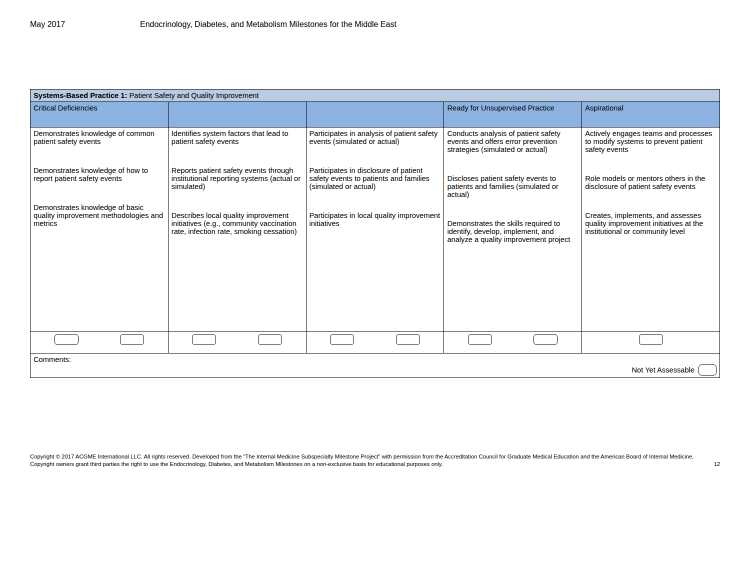May 2017
Endocrinology, Diabetes, and Metabolism Milestones for the Middle East
| Systems-Based Practice 1: Patient Safety and Quality Improvement |
| Critical Deficiencies | | | Ready for Unsupervised Practice | Aspirational |
| Demonstrates knowledge of common patient safety events Demonstrates knowledge of how to report patient safety events Demonstrates knowledge of basic quality improvement methodologies and metrics | Identifies system factors that lead to patient safety events Reports patient safety events through institutional reporting systems (actual or simulated) Describes local quality improvement initiatives (e.g., community vaccination rate, infection rate, smoking cessation) | Participates in analysis of patient safety events (simulated or actual) Participates in disclosure of patient safety events to patients and families (simulated or actual) Participates in local quality improvement initiatives | Conducts analysis of patient safety events and offers error prevention strategies (simulated or actual) Discloses patient safety events to patients and families (simulated or actual) Demonstrates the skills required to identify, develop, implement, and analyze a quality improvement project | Actively engages teams and processes to modify systems to prevent patient safety events Role models or mentors others in the disclosure of patient safety events Creates, implements, and assesses quality improvement initiatives at the institutional or community level |
| Comments: Not Yet Assessable |
Copyright © 2017 ACGME International LLC. All rights reserved. Developed from the “The Internal Medicine Subspecialty Milestone Project” with permission from the Accreditation Council for Graduate Medical Education and the American Board of Internal Medicine. Copyright owners grant third parties the right to use the Endocrinology, Diabetes, and Metabolism Milestones on a non-exclusive basis for educational purposes only. 12